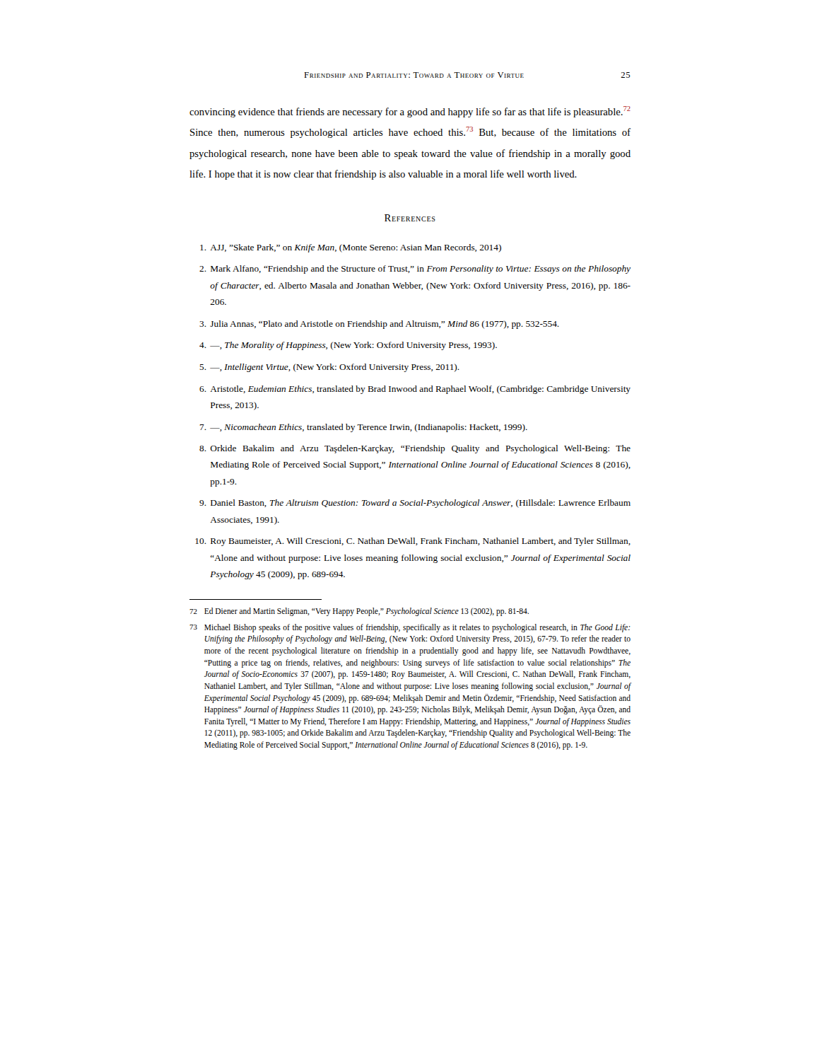Friendship and Partiality: Toward a Theory of Virtue 25
convincing evidence that friends are necessary for a good and happy life so far as that life is pleasurable.72 Since then, numerous psychological articles have echoed this.73 But, because of the limitations of psychological research, none have been able to speak toward the value of friendship in a morally good life. I hope that it is now clear that friendship is also valuable in a moral life well worth lived.
References
AJJ, ”Skate Park,” on Knife Man, (Monte Sereno: Asian Man Records, 2014)
Mark Alfano, “Friendship and the Structure of Trust,” in From Personality to Virtue: Essays on the Philosophy of Character, ed. Alberto Masala and Jonathan Webber, (New York: Oxford University Press, 2016), pp. 186-206.
Julia Annas, “Plato and Aristotle on Friendship and Altruism,” Mind 86 (1977), pp. 532-554.
—, The Morality of Happiness, (New York: Oxford University Press, 1993).
—, Intelligent Virtue, (New York: Oxford University Press, 2011).
Aristotle, Eudemian Ethics, translated by Brad Inwood and Raphael Woolf, (Cambridge: Cambridge University Press, 2013).
—, Nicomachean Ethics, translated by Terence Irwin, (Indianapolis: Hackett, 1999).
Orkide Bakalim and Arzu Taşdelen-Karçkay, “Friendship Quality and Psychological Well-Being: The Mediating Role of Perceived Social Support,” International Online Journal of Educational Sciences 8 (2016), pp.1-9.
Daniel Baston, The Altruism Question: Toward a Social-Psychological Answer, (Hillsdale: Lawrence Erlbaum Associates, 1991).
Roy Baumeister, A. Will Crescioni, C. Nathan DeWall, Frank Fincham, Nathaniel Lambert, and Tyler Stillman, “Alone and without purpose: Live loses meaning following social exclusion,” Journal of Experimental Social Psychology 45 (2009), pp. 689-694.
72
Ed Diener and Martin Seligman, “Very Happy People,” Psychological Science 13 (2002), pp. 81-84.
73
Michael Bishop speaks of the positive values of friendship, specifically as it relates to psychological research, in The Good Life: Unifying the Philosophy of Psychology and Well-Being, (New York: Oxford University Press, 2015), 67-79. To refer the reader to more of the recent psychological literature on friendship in a prudentially good and happy life, see Nattavudh Powdthavee, “Putting a price tag on friends, relatives, and neighbours: Using surveys of life satisfaction to value social relationships” The Journal of Socio-Economics 37 (2007), pp. 1459-1480; Roy Baumeister, A. Will Crescioni, C. Nathan DeWall, Frank Fincham, Nathaniel Lambert, and Tyler Stillman, “Alone and without purpose: Live loses meaning following social exclusion,” Journal of Experimental Social Psychology 45 (2009), pp. 689-694; Melikşah Demir and Metin Özdemir, “Friendship, Need Satisfaction and Happiness” Journal of Happiness Studies 11 (2010), pp. 243-259; Nicholas Bilyk, Melikşah Demir, Aysun Doğan, Ayça Özen, and Fanita Tyrell, “I Matter to My Friend, Therefore I am Happy: Friendship, Mattering, and Happiness,” Journal of Happiness Studies 12 (2011), pp. 983-1005; and Orkide Bakalim and Arzu Taşdelen-Karçkay, “Friendship Quality and Psychological Well-Being: The Mediating Role of Perceived Social Support,” International Online Journal of Educational Sciences 8 (2016), pp. 1-9.